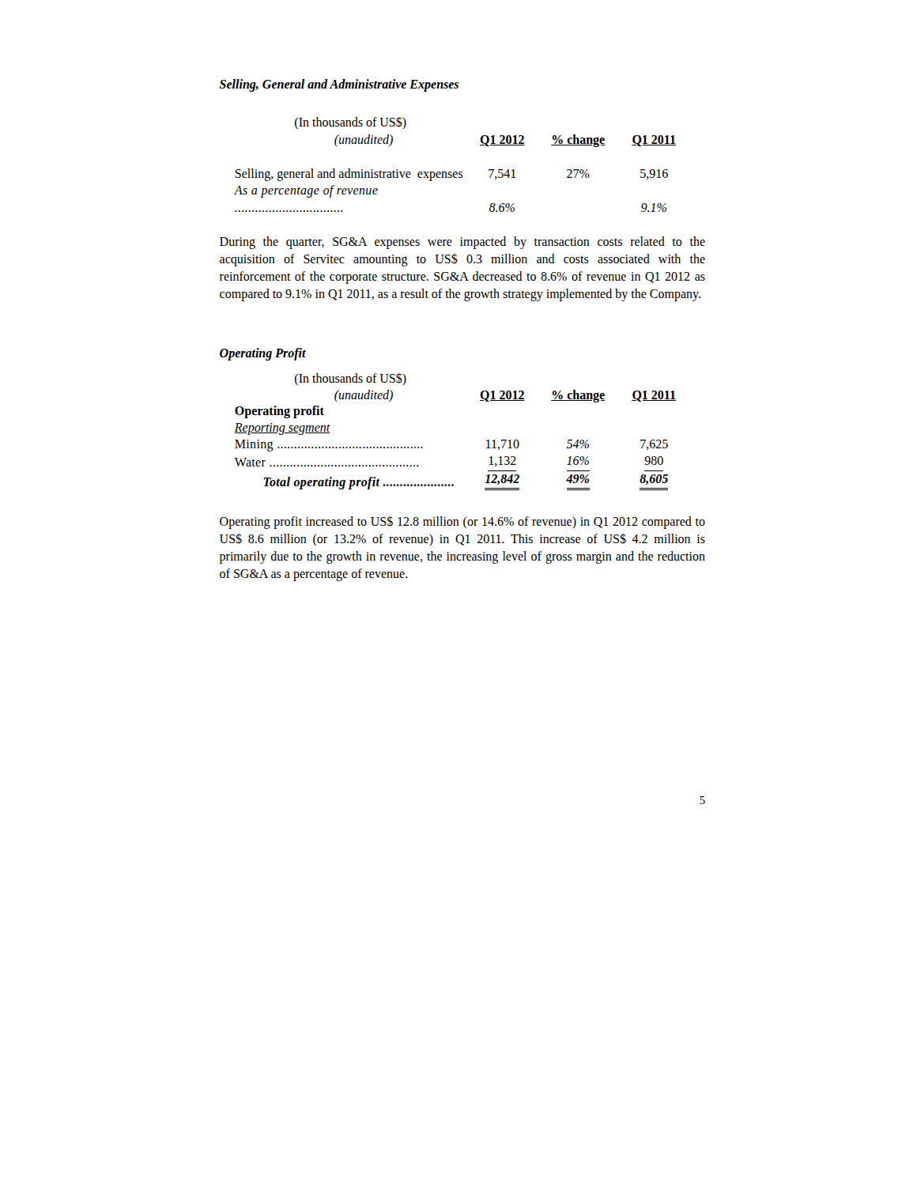Selling, General and Administrative Expenses
| (In thousands of US$) (unaudited) | Q1 2012 | % change | Q1 2011 |
| Selling, general and administrative expenses | 7,541 | 27% | 5,916 |
| As a percentage of revenue ................................ | 8.6% | | 9.1% |
During the quarter, SG&A expenses were impacted by transaction costs related to the acquisition of Servitec amounting to US$ 0.3 million and costs associated with the reinforcement of the corporate structure. SG&A decreased to 8.6% of revenue in Q1 2012 as compared to 9.1% in Q1 2011, as a result of the growth strategy implemented by the Company.
Operating Profit
| (In thousands of US$) (unaudited) | Q1 2012 | % change | Q1 2011 |
| Operating profit | | | |
| Reporting segment | | | |
| Mining ........................................... | 11,710 | 54% | 7,625 |
| Water ............................................ | 1,132 | 16% | 980 |
| Total operating profit ..................... | 12,842 | 49% | 8,605 |
Operating profit increased to US$ 12.8 million (or 14.6% of revenue) in Q1 2012 compared to US$ 8.6 million (or 13.2% of revenue) in Q1 2011. This increase of US$ 4.2 million is primarily due to the growth in revenue, the increasing level of gross margin and the reduction of SG&A as a percentage of revenue.
5